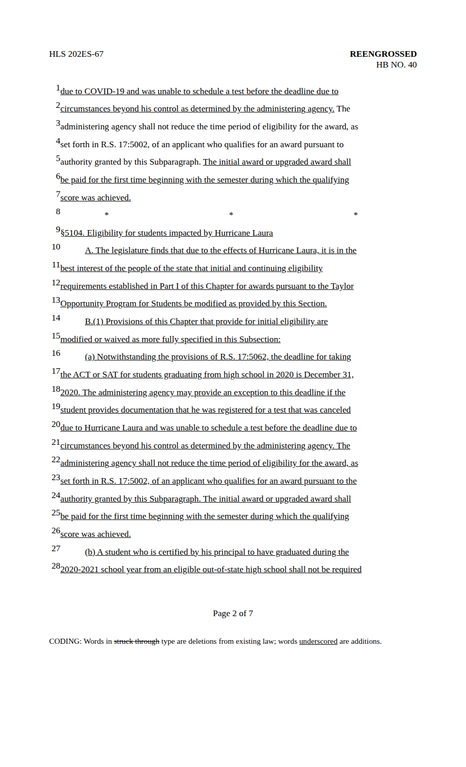HLS 202ES-67
REENGROSSED
HB NO. 40
| 1 | due to COVID-19 and was unable to schedule a test before the deadline due to |
| 2 | circumstances beyond his control as determined by the administering agency. The |
| 3 | administering agency shall not reduce the time period of eligibility for the award, as |
| 4 | set forth in R.S. 17:5002, of an applicant who qualifies for an award pursuant to |
| 5 | authority granted by this Subparagraph. The initial award or upgraded award shall |
| 6 | be paid for the first time beginning with the semester during which the qualifying |
| 7 | score was achieved. |
| 8 | * * * |
| 9 | §5104. Eligibility for students impacted by Hurricane Laura |
| 10 | A. The legislature finds that due to the effects of Hurricane Laura, it is in the |
| 11 | best interest of the people of the state that initial and continuing eligibility |
| 12 | requirements established in Part I of this Chapter for awards pursuant to the Taylor |
| 13 | Opportunity Program for Students be modified as provided by this Section. |
| 14 | B.(1) Provisions of this Chapter that provide for initial eligibility are |
| 15 | modified or waived as more fully specified in this Subsection: |
| 16 | (a) Notwithstanding the provisions of R.S. 17:5062, the deadline for taking |
| 17 | the ACT or SAT for students graduating from high school in 2020 is December 31, |
| 18 | 2020. The administering agency may provide an exception to this deadline if the |
| 19 | student provides documentation that he was registered for a test that was canceled |
| 20 | due to Hurricane Laura and was unable to schedule a test before the deadline due to |
| 21 | circumstances beyond his control as determined by the administering agency. The |
| 22 | administering agency shall not reduce the time period of eligibility for the award, as |
| 23 | set forth in R.S. 17:5002, of an applicant who qualifies for an award pursuant to the |
| 24 | authority granted by this Subparagraph. The initial award or upgraded award shall |
| 25 | be paid for the first time beginning with the semester during which the qualifying |
| 26 | score was achieved. |
| 27 | (b) A student who is certified by his principal to have graduated during the |
| 28 | 2020-2021 school year from an eligible out-of-state high school shall not be required |
Page 2 of 7
CODING: Words in struck through type are deletions from existing law; words underscored are additions.